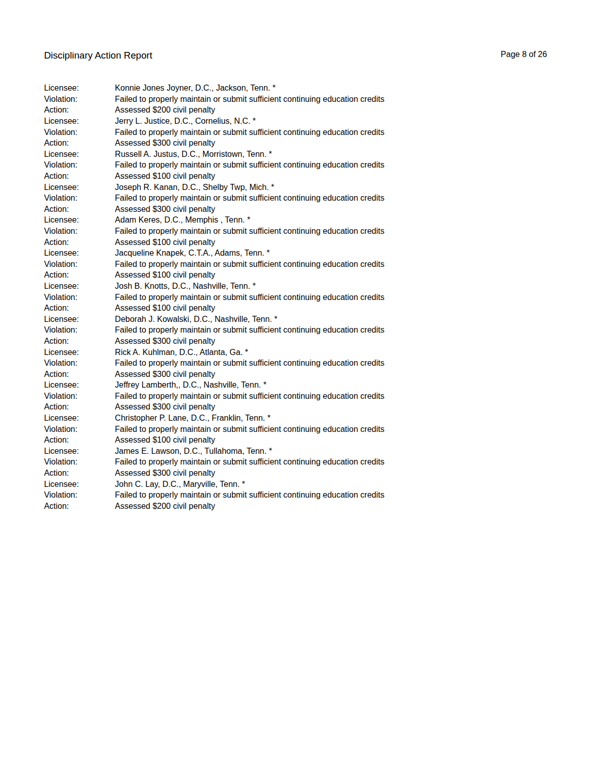Disciplinary Action Report Page 8 of 26
| Licensee: | Konnie Jones Joyner, D.C., Jackson, Tenn. * |
| Violation: | Failed to properly maintain or submit sufficient continuing education credits |
| Action: | Assessed $200 civil penalty |
| Licensee: | Jerry L. Justice, D.C., Cornelius, N.C. * |
| Violation: | Failed to properly maintain or submit sufficient continuing education credits |
| Action: | Assessed $300 civil penalty |
| Licensee: | Russell A. Justus, D.C., Morristown, Tenn. * |
| Violation: | Failed to properly maintain or submit sufficient continuing education credits |
| Action: | Assessed $100 civil penalty |
| Licensee: | Joseph R. Kanan, D.C., Shelby Twp, Mich. * |
| Violation: | Failed to properly maintain or submit sufficient continuing education credits |
| Action: | Assessed $300 civil penalty |
| Licensee: | Adam Keres, D.C., Memphis , Tenn. * |
| Violation: | Failed to properly maintain or submit sufficient continuing education credits |
| Action: | Assessed $100 civil penalty |
| Licensee: | Jacqueline Knapek, C.T.A., Adams, Tenn. * |
| Violation: | Failed to properly maintain or submit sufficient continuing education credits |
| Action: | Assessed $100 civil penalty |
| Licensee: | Josh B. Knotts, D.C., Nashville, Tenn. * |
| Violation: | Failed to properly maintain or submit sufficient continuing education credits |
| Action: | Assessed $100 civil penalty |
| Licensee: | Deborah J. Kowalski, D.C., Nashville, Tenn. * |
| Violation: | Failed to properly maintain or submit sufficient continuing education credits |
| Action: | Assessed $300 civil penalty |
| Licensee: | Rick A. Kuhlman, D.C., Atlanta, Ga. * |
| Violation: | Failed to properly maintain or submit sufficient continuing education credits |
| Action: | Assessed $300 civil penalty |
| Licensee: | Jeffrey Lamberth,, D.C., Nashville, Tenn. * |
| Violation: | Failed to properly maintain or submit sufficient continuing education credits |
| Action: | Assessed $300 civil penalty |
| Licensee: | Christopher P. Lane, D.C., Franklin, Tenn. * |
| Violation: | Failed to properly maintain or submit sufficient continuing education credits |
| Action: | Assessed $100 civil penalty |
| Licensee: | James E. Lawson, D.C., Tullahoma, Tenn. * |
| Violation: | Failed to properly maintain or submit sufficient continuing education credits |
| Action: | Assessed $300 civil penalty |
| Licensee: | John C. Lay, D.C., Maryville, Tenn. * |
| Violation: | Failed to properly maintain or submit sufficient continuing education credits |
| Action: | Assessed $200 civil penalty |